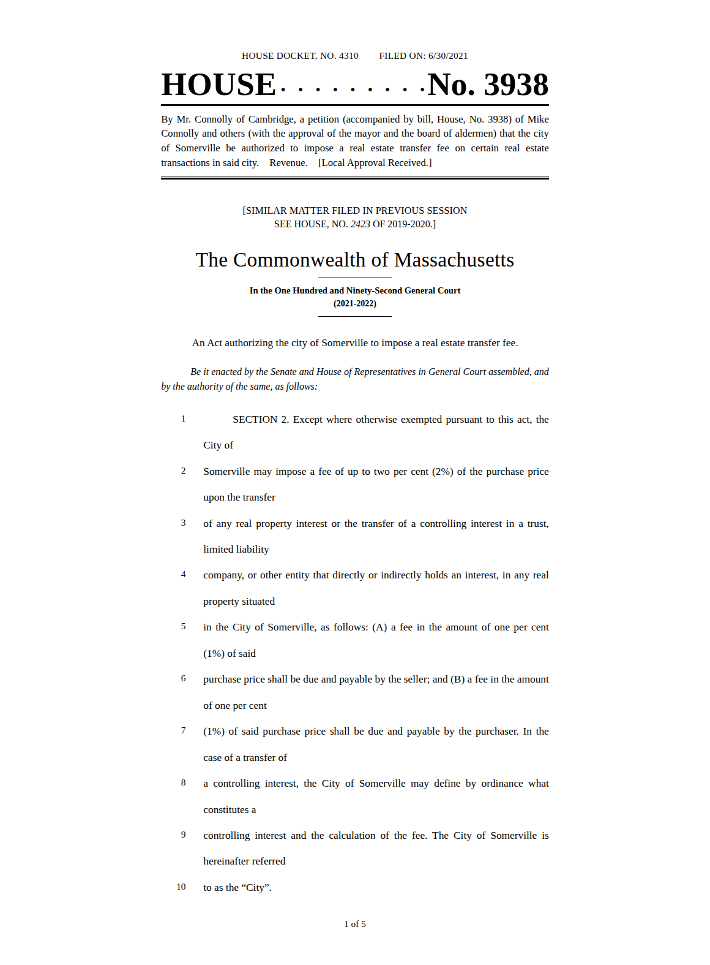HOUSE DOCKET, NO. 4310 FILED ON: 6/30/2021
HOUSE . . . . . . . . . . . . . . . No. 3938
By Mr. Connolly of Cambridge, a petition (accompanied by bill, House, No. 3938) of Mike Connolly and others (with the approval of the mayor and the board of aldermen) that the city of Somerville be authorized to impose a real estate transfer fee on certain real estate transactions in said city. Revenue. [Local Approval Received.]
[SIMILAR MATTER FILED IN PREVIOUS SESSION
SEE HOUSE, NO. 2423 OF 2019-2020.]
The Commonwealth of Massachusetts
In the One Hundred and Ninety-Second General Court
(2021-2022)
An Act authorizing the city of Somerville to impose a real estate transfer fee.
Be it enacted by the Senate and House of Representatives in General Court assembled, and by the authority of the same, as follows:
| 1 | SECTION 2. Except where otherwise exempted pursuant to this act, the City of |
| 2 | Somerville may impose a fee of up to two per cent (2%) of the purchase price upon the transfer |
| 3 | of any real property interest or the transfer of a controlling interest in a trust, limited liability |
| 4 | company, or other entity that directly or indirectly holds an interest, in any real property situated |
| 5 | in the City of Somerville, as follows: (A) a fee in the amount of one per cent (1%) of said |
| 6 | purchase price shall be due and payable by the seller; and (B) a fee in the amount of one per cent |
| 7 | (1%) of said purchase price shall be due and payable by the purchaser. In the case of a transfer of |
| 8 | a controlling interest, the City of Somerville may define by ordinance what constitutes a |
| 9 | controlling interest and the calculation of the fee. The City of Somerville is hereinafter referred |
| 10 | to as the “City”. |
1 of 5